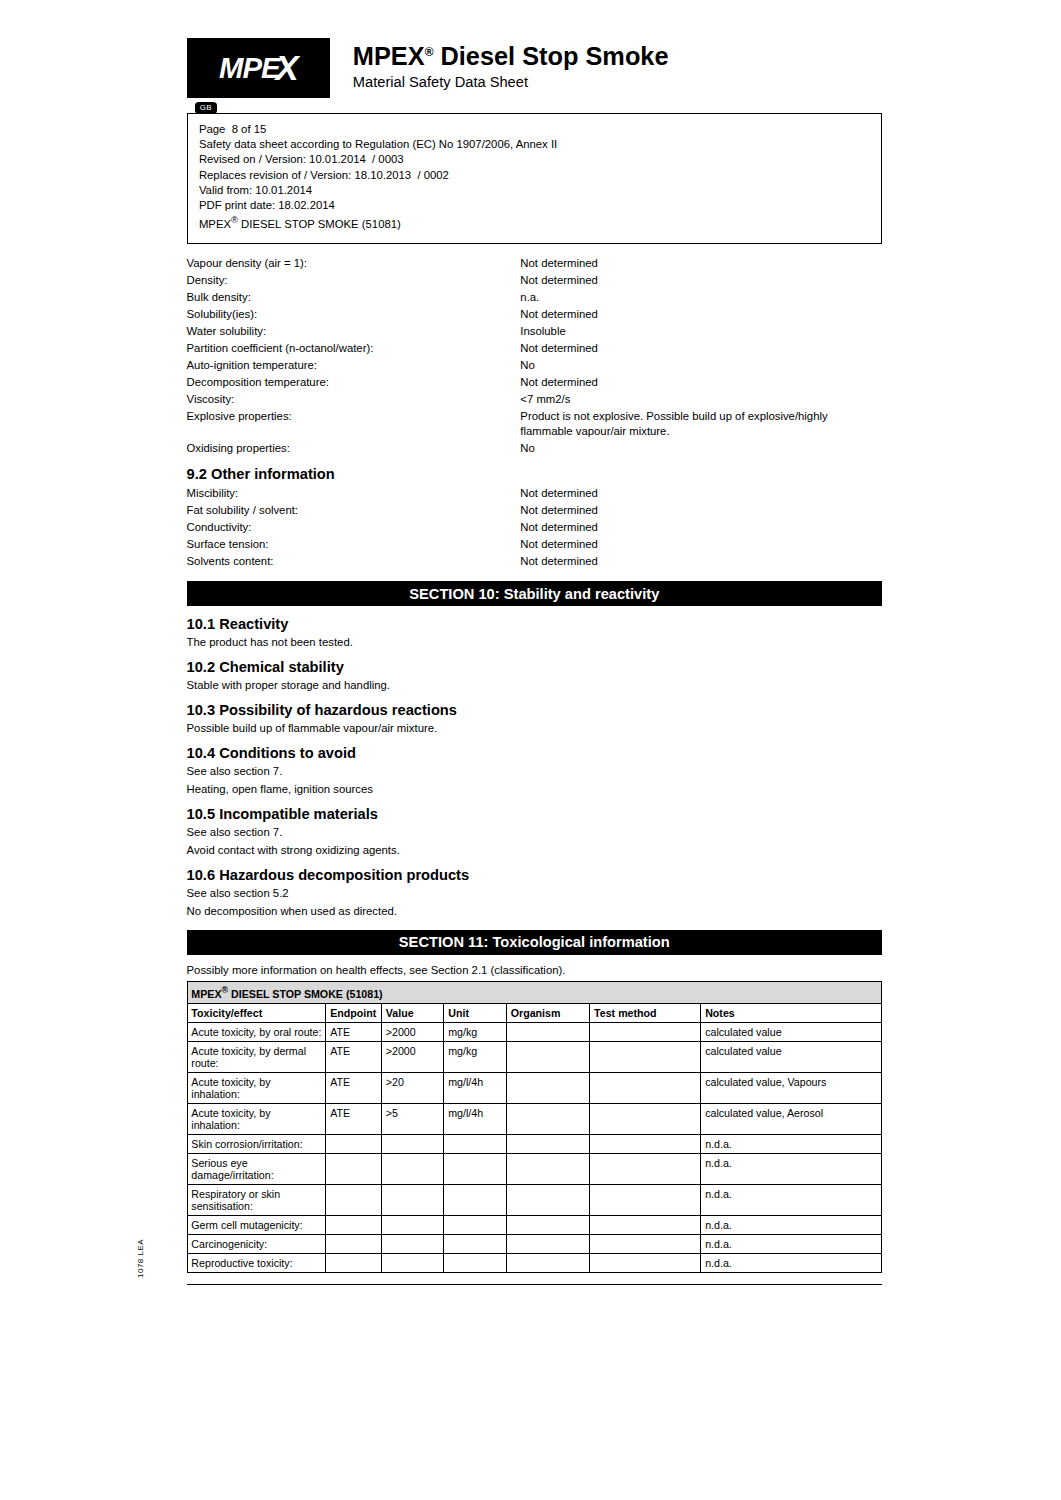MPEX
MPEX® Diesel Stop Smoke
Material Safety Data Sheet
GB
Page 8 of 15
Safety data sheet according to Regulation (EC) No 1907/2006, Annex II
Revised on / Version: 10.01.2014 / 0003
Replaces revision of / Version: 18.10.2013 / 0002
Valid from: 10.01.2014
PDF print date: 18.02.2014
MPEX® DIESEL STOP SMOKE (51081)
| Vapour density (air = 1): | Not determined |
| Density: | Not determined |
| Bulk density: | n.a. |
| Solubility(ies): | Not determined |
| Water solubility: | Insoluble |
| Partition coefficient (n-octanol/water): | Not determined |
| Auto-ignition temperature: | No |
| Decomposition temperature: | Not determined |
| Viscosity: | <7 mm2/s |
| Explosive properties: | Product is not explosive. Possible build up of explosive/highly flammable vapour/air mixture. |
| Oxidising properties: | No |
9.2 Other information
| Miscibility: | Not determined |
| Fat solubility / solvent: | Not determined |
| Conductivity: | Not determined |
| Surface tension: | Not determined |
| Solvents content: | Not determined |
SECTION 10: Stability and reactivity
10.1 Reactivity
The product has not been tested.
10.2 Chemical stability
Stable with proper storage and handling.
10.3 Possibility of hazardous reactions
Possible build up of flammable vapour/air mixture.
10.4 Conditions to avoid
See also section 7.
Heating, open flame, ignition sources
10.5 Incompatible materials
See also section 7.
Avoid contact with strong oxidizing agents.
10.6 Hazardous decomposition products
See also section 5.2
No decomposition when used as directed.
SECTION 11: Toxicological information
Possibly more information on health effects, see Section 2.1 (classification).
| MPEX ® DIESEL STOP SMOKE (51081) |
| Toxicity/effect | Endpoint | Value | Unit | Organism | Test method | Notes |
| Acute toxicity, by oral route: | ATE | >2000 | mg/kg | | | calculated value |
| Acute toxicity, by dermal route: | ATE | >2000 | mg/kg | | | calculated value |
| Acute toxicity, by inhalation: | ATE | >20 | mg/l/4h | | | calculated value, Vapours |
| Acute toxicity, by inhalation: | ATE | >5 | mg/l/4h | | | calculated value, Aerosol |
| Skin corrosion/irritation: | | | | | | n.d.a. |
| Serious eye damage/irritation: | | | | | | n.d.a. |
| Respiratory or skin sensitisation: | | | | | | n.d.a. |
| Germ cell mutagenicity: | | | | | | n.d.a. |
| Carcinogenicity: | | | | | | n.d.a. |
| Reproductive toxicity: | | | | | | n.d.a. |
1078 LEA